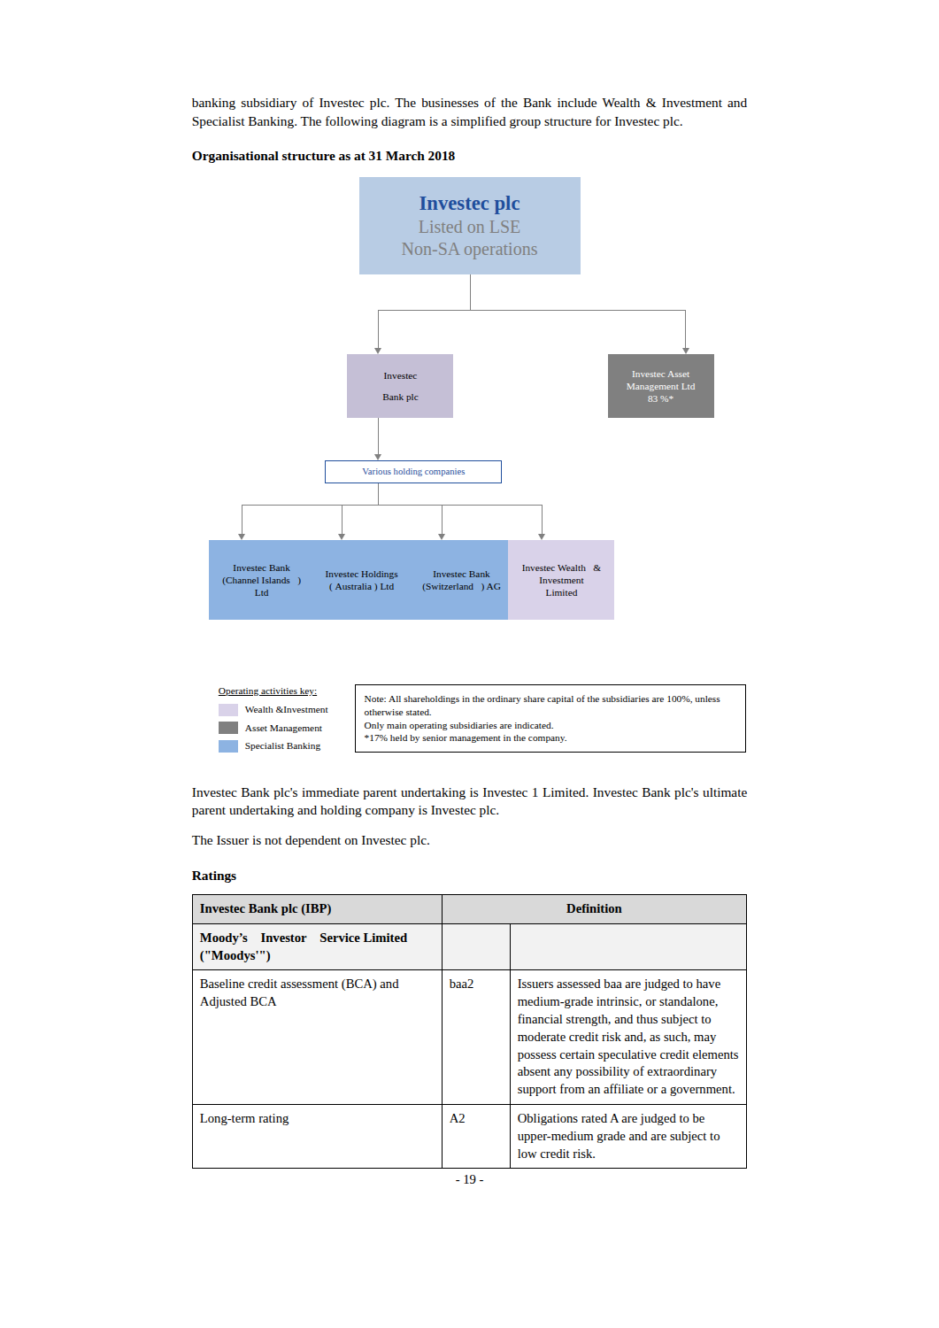banking subsidiary of Investec plc. The businesses of the Bank include Wealth & Investment and Specialist Banking. The following diagram is a simplified group structure for Investec plc.
Organisational structure as at 31 March 2018
Investec plc
Listed on LSE
Non-SA operations
Investec
Bank plc
Investec Asset
Management Ltd
83 %*
Various holding companies
Investec Bank
(Channel Islands )
Ltd
Investec Holdings
( Australia ) Ltd
Investec Bank
(Switzerland ) AG
Investec Wealth &
Investment
Limited
Operating activities key:
Wealth &Investment
Asset Management
Specialist Banking
Note: All shareholdings in the ordinary share capital of the subsidiaries are 100%, unless otherwise stated.
Only main operating subsidiaries are indicated.
*17% held by senior management in the company.
Investec Bank plc's immediate parent undertaking is Investec 1 Limited. Investec Bank plc's ultimate parent undertaking and holding company is Investec plc.
The Issuer is not dependent on Investec plc.
Ratings
| Investec Bank plc (IBP) | Definition |
| --- | --- |
| Moody’s Investor Service Limited ("Moodys'") | | |
| Baseline credit assessment (BCA) and Adjusted BCA | baa2 | Issuers assessed baa are judged to have medium-grade intrinsic, or standalone, financial strength, and thus subject to moderate credit risk and, as such, may possess certain speculative credit elements absent any possibility of extraordinary support from an affiliate or a government. |
| Long-term rating | A2 | Obligations rated A are judged to be upper-medium grade and are subject to low credit risk. |
- 19 -